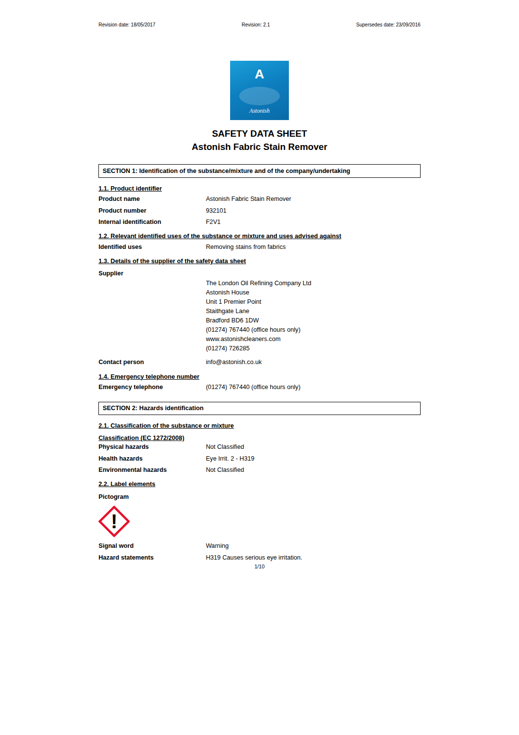Revision date: 18/05/2017 Revision: 2.1 Supersedes date: 23/09/2016
A
Astonish
SAFETY DATA SHEET
Astonish Fabric Stain Remover
SECTION 1: Identification of the substance/mixture and of the company/undertaking
1.1. Product identifier
Product name
Astonish Fabric Stain Remover
Product number
932101
Internal identification
F2V1
1.2. Relevant identified uses of the substance or mixture and uses advised against
Identified uses
Removing stains from fabrics
1.3. Details of the supplier of the safety data sheet
Supplier
The London Oil Refining Company Ltd
Astonish House
Unit 1 Premier Point
Staithgate Lane
Bradford BD6 1DW
(01274) 767440 (office hours only)
www.astonishcleaners.com
(01274) 726285
Contact person
info@astonish.co.uk
1.4. Emergency telephone number
Emergency telephone
(01274) 767440 (office hours only)
SECTION 2: Hazards identification
2.1. Classification of the substance or mixture
Classification (EC 1272/2008)
Physical hazards
Not Classified
Health hazards
Eye Irrit. 2 - H319
Environmental hazards
Not Classified
2.2. Label elements
Pictogram
!
Signal word
Warning
Hazard statements
H319 Causes serious eye irritation.
1/10